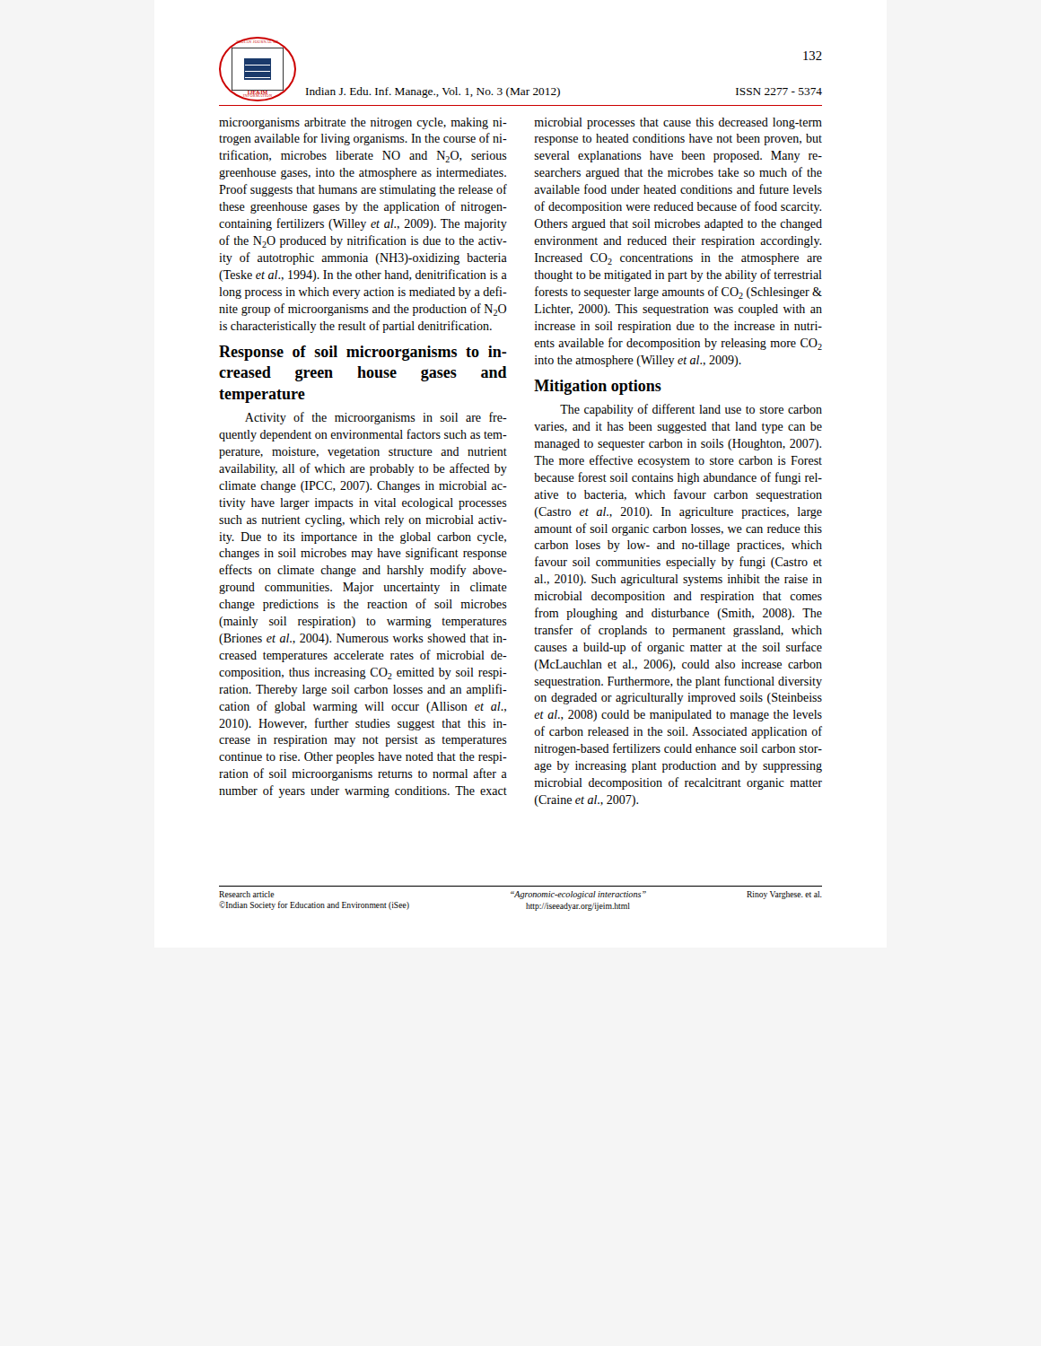132
INDIAN JOURNAL OF EDUCATION AND INFORMATION MANAGEMENT
IJE&IM
Indian J. Edu. Inf. Manage., Vol. 1, No. 3 (Mar 2012)
ISSN 2277 - 5374
microorganisms arbitrate the nitrogen cycle, making nitrogen available for living organisms. In the course of nitrification, microbes liberate NO and N2O, serious greenhouse gases, into the atmosphere as intermediates. Proof suggests that humans are stimulating the release of these greenhouse gases by the application of nitrogen-containing fertilizers (Willey et al., 2009). The majority of the N2O produced by nitrification is due to the activity of autotrophic ammonia (NH3)-oxidizing bacteria (Teske et al., 1994). In the other hand, denitrification is a long process in which every action is mediated by a definite group of microorganisms and the production of N2O is characteristically the result of partial denitrification.
Response of soil microorganisms to increased green house gases and temperature
Activity of the microorganisms in soil are frequently dependent on environmental factors such as temperature, moisture, vegetation structure and nutrient availability, all of which are probably to be affected by climate change (IPCC, 2007). Changes in microbial activity have larger impacts in vital ecological processes such as nutrient cycling, which rely on microbial activity. Due to its importance in the global carbon cycle, changes in soil microbes may have significant response effects on climate change and harshly modify aboveground communities. Major uncertainty in climate change predictions is the reaction of soil microbes (mainly soil respiration) to warming temperatures (Briones et al., 2004). Numerous works showed that increased temperatures accelerate rates of microbial decomposition, thus increasing CO2 emitted by soil respiration. Thereby large soil carbon losses and an amplification of global warming will occur (Allison et al., 2010). However, further studies suggest that this increase in respiration may not persist as temperatures continue to rise. Other peoples have noted that the respiration of soil microorganisms returns to normal after a number of years under warming conditions. The exact microbial processes that cause this decreased long-term response to heated conditions have not been proven, but several explanations have been proposed. Many researchers argued that the microbes take so much of the available food under heated conditions and future levels of decomposition were reduced because of food scarcity. Others argued that soil microbes adapted to the changed environment and reduced their respiration accordingly. Increased CO2 concentrations in the atmosphere are thought to be mitigated in part by the ability of terrestrial forests to sequester large amounts of CO2 (Schlesinger & Lichter, 2000). This sequestration was coupled with an increase in soil respiration due to the increase in nutrients available for decomposition by releasing more CO2 into the atmosphere (Willey et al., 2009).
Mitigation options
The capability of different land use to store carbon varies, and it has been suggested that land type can be managed to sequester carbon in soils (Houghton, 2007). The more effective ecosystem to store carbon is Forest because forest soil contains high abundance of fungi relative to bacteria, which favour carbon sequestration (Castro et al., 2010). In agriculture practices, large amount of soil organic carbon losses, we can reduce this carbon loses by low- and no-tillage practices, which favour soil communities especially by fungi (Castro et al., 2010). Such agricultural systems inhibit the raise in microbial decomposition and respiration that comes from ploughing and disturbance (Smith, 2008). The transfer of croplands to permanent grassland, which causes a build-up of organic matter at the soil surface (McLauchlan et al., 2006), could also increase carbon sequestration. Furthermore, the plant functional diversity on degraded or agriculturally improved soils (Steinbeiss et al., 2008) could be manipulated to manage the levels of carbon released in the soil. Associated application of nitrogen-based fertilizers could enhance soil carbon storage by increasing plant production and by suppressing microbial decomposition of recalcitrant organic matter (Craine et al., 2007).
Research article
©Indian Society for Education and Environment (iSee)
“Agronomic-ecological interactions”
http://iseeadyar.org/ijeim.html
Rinoy Varghese. et al.